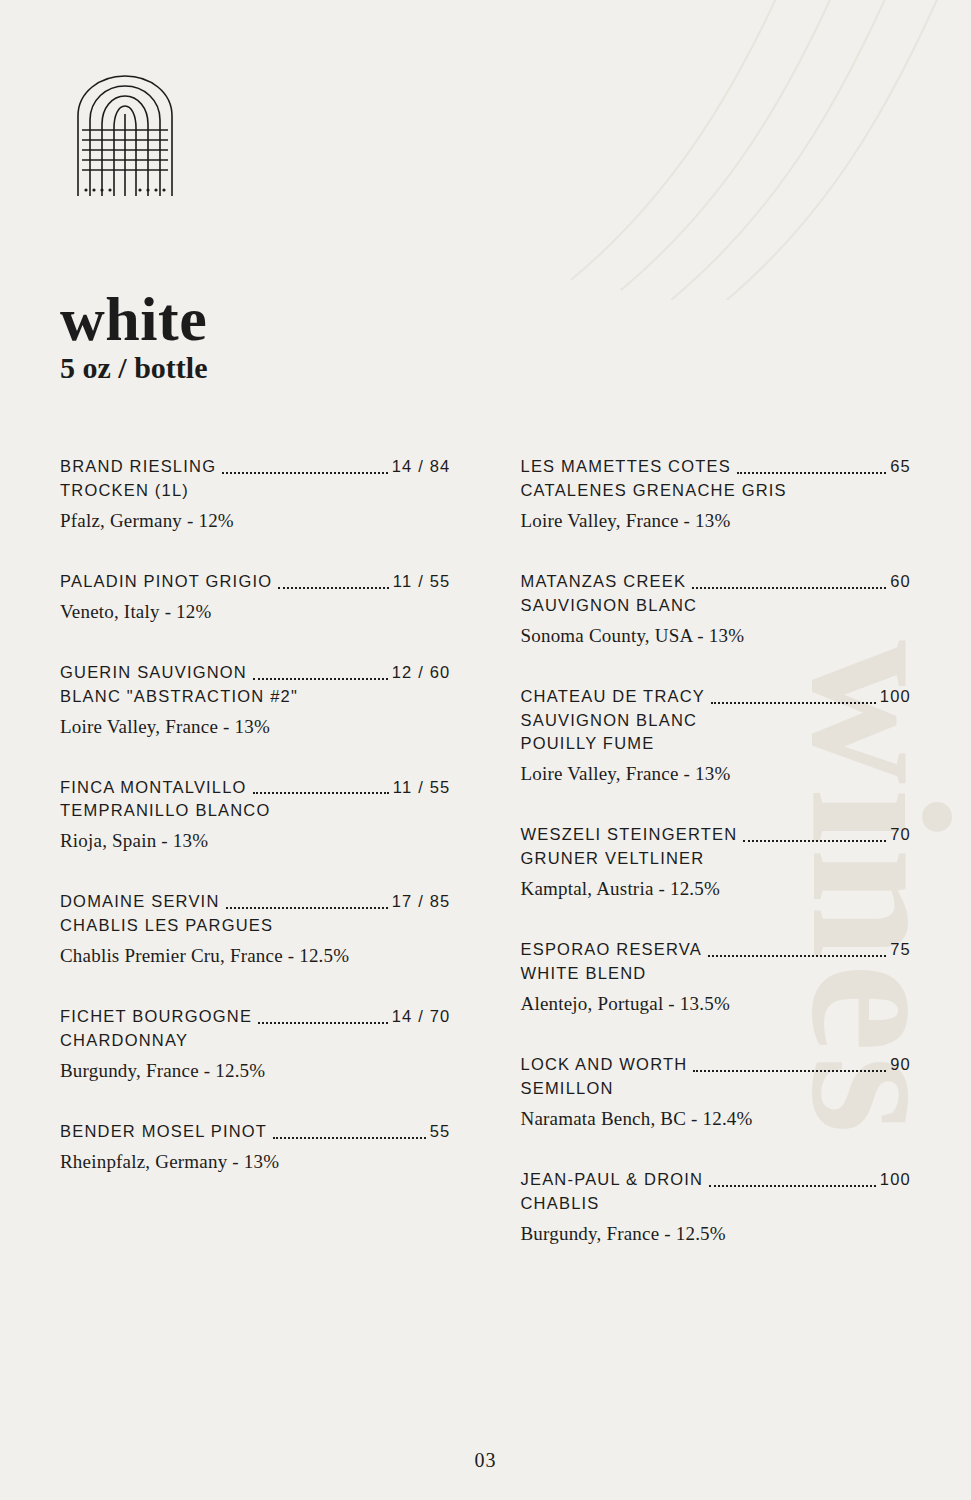wines
white
5 oz / bottle
BRAND RIESLING 14 / 84
TROCKEN (1L)
Pfalz, Germany - 12%
PALADIN PINOT GRIGIO 11 / 55
Veneto, Italy - 12%
GUERIN SAUVIGNON 12 / 60
BLANC "ABSTRACTION #2"
Loire Valley, France - 13%
FINCA MONTALVILLO 11 / 55
TEMPRANILLO BLANCO
Rioja, Spain - 13%
DOMAINE SERVIN 17 / 85
CHABLIS LES PARGUES
Chablis Premier Cru, France - 12.5%
FICHET BOURGOGNE 14 / 70
CHARDONNAY
Burgundy, France - 12.5%
BENDER MOSEL PINOT 55
Rheinpfalz, Germany - 13%
LES MAMETTES COTES 65
CATALENES GRENACHE GRIS
Loire Valley, France - 13%
MATANZAS CREEK 60
SAUVIGNON BLANC
Sonoma County, USA - 13%
CHATEAU DE TRACY 100
SAUVIGNON BLANC
POUILLY FUME
Loire Valley, France - 13%
WESZELI STEINGERTEN 70
GRUNER VELTLINER
Kamptal, Austria - 12.5%
ESPORAO RESERVA 75
WHITE BLEND
Alentejo, Portugal - 13.5%
LOCK AND WORTH 90
SEMILLON
Naramata Bench, BC - 12.4%
JEAN-PAUL & DROIN 100
CHABLIS
Burgundy, France - 12.5%
03